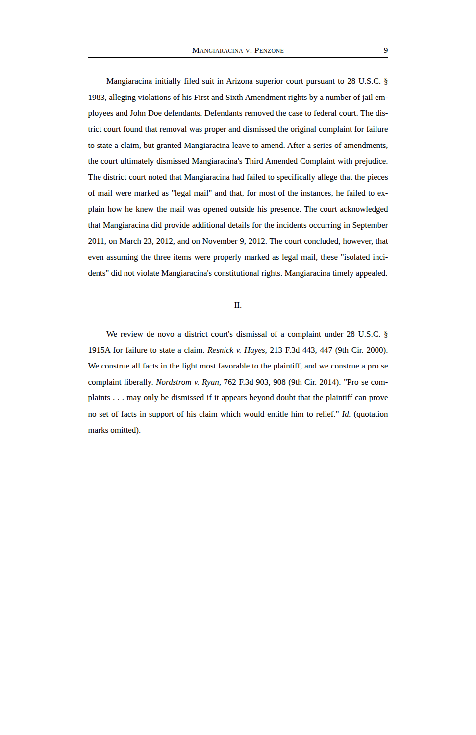Mangiaracina v. Penzone9
Mangiaracina initially filed suit in Arizona superior court pursuant to 28 U.S.C. § 1983, alleging violations of his First and Sixth Amendment rights by a number of jail employees and John Doe defendants. Defendants removed the case to federal court. The district court found that removal was proper and dismissed the original complaint for failure to state a claim, but granted Mangiaracina leave to amend. After a series of amendments, the court ultimately dismissed Mangiaracina's Third Amended Complaint with prejudice. The district court noted that Mangiaracina had failed to specifically allege that the pieces of mail were marked as "legal mail" and that, for most of the instances, he failed to explain how he knew the mail was opened outside his presence. The court acknowledged that Mangiaracina did provide additional details for the incidents occurring in September 2011, on March 23, 2012, and on November 9, 2012. The court concluded, however, that even assuming the three items were properly marked as legal mail, these "isolated incidents" did not violate Mangiaracina's constitutional rights. Mangiaracina timely appealed.
II.
We review de novo a district court's dismissal of a complaint under 28 U.S.C. § 1915A for failure to state a claim. Resnick v. Hayes, 213 F.3d 443, 447 (9th Cir. 2000). We construe all facts in the light most favorable to the plaintiff, and we construe a pro se complaint liberally. Nordstrom v. Ryan, 762 F.3d 903, 908 (9th Cir. 2014). "Pro se complaints . . . may only be dismissed if it appears beyond doubt that the plaintiff can prove no set of facts in support of his claim which would entitle him to relief." Id. (quotation marks omitted).